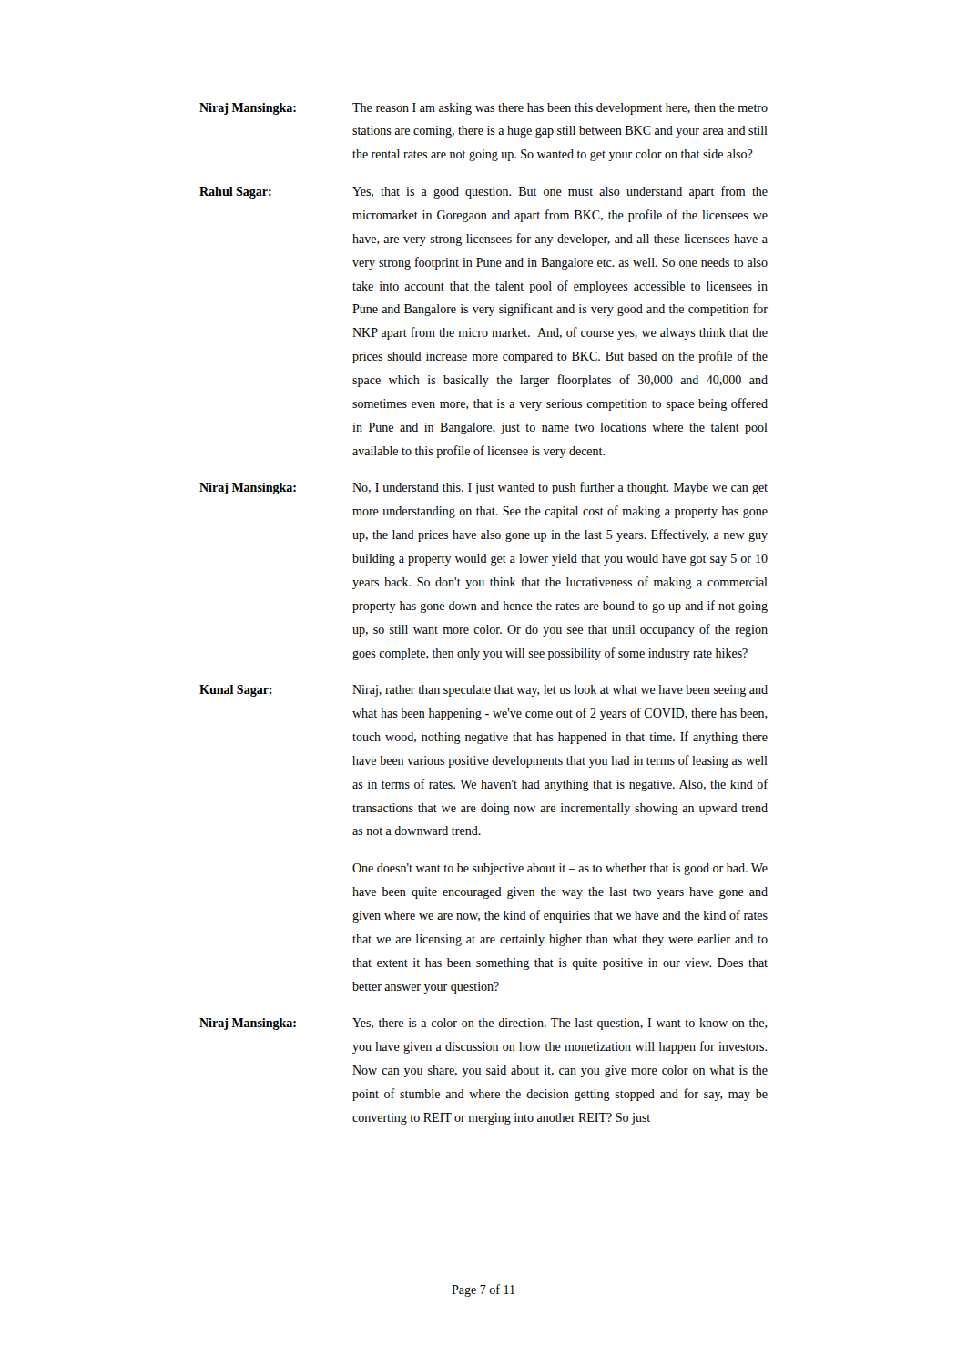| Niraj Mansingka: | The reason I am asking was there has been this development here, then the metro stations are coming, there is a huge gap still between BKC and your area and still the rental rates are not going up. So wanted to get your color on that side also? |
| Rahul Sagar: | Yes, that is a good question. But one must also understand apart from the micromarket in Goregaon and apart from BKC, the profile of the licensees we have, are very strong licensees for any developer, and all these licensees have a very strong footprint in Pune and in Bangalore etc. as well. So one needs to also take into account that the talent pool of employees accessible to licensees in Pune and Bangalore is very significant and is very good and the competition for NKP apart from the micro market. And, of course yes, we always think that the prices should increase more compared to BKC. But based on the profile of the space which is basically the larger floorplates of 30,000 and 40,000 and sometimes even more, that is a very serious competition to space being offered in Pune and in Bangalore, just to name two locations where the talent pool available to this profile of licensee is very decent. |
| Niraj Mansingka: | No, I understand this. I just wanted to push further a thought. Maybe we can get more understanding on that. See the capital cost of making a property has gone up, the land prices have also gone up in the last 5 years. Effectively, a new guy building a property would get a lower yield that you would have got say 5 or 10 years back. So don't you think that the lucrativeness of making a commercial property has gone down and hence the rates are bound to go up and if not going up, so still want more color. Or do you see that until occupancy of the region goes complete, then only you will see possibility of some industry rate hikes? |
| Kunal Sagar: | Niraj, rather than speculate that way, let us look at what we have been seeing and what has been happening - we've come out of 2 years of COVID, there has been, touch wood, nothing negative that has happened in that time. If anything there have been various positive developments that you had in terms of leasing as well as in terms of rates. We haven't had anything that is negative. Also, the kind of transactions that we are doing now are incrementally showing an upward trend as not a downward trend. One doesn't want to be subjective about it – as to whether that is good or bad. We have been quite encouraged given the way the last two years have gone and given where we are now, the kind of enquiries that we have and the kind of rates that we are licensing at are certainly higher than what they were earlier and to that extent it has been something that is quite positive in our view. Does that better answer your question? |
| Niraj Mansingka: | Yes, there is a color on the direction. The last question, I want to know on the, you have given a discussion on how the monetization will happen for investors. Now can you share, you said about it, can you give more color on what is the point of stumble and where the decision getting stopped and for say, may be converting to REIT or merging into another REIT? So just |
Page 7 of 11